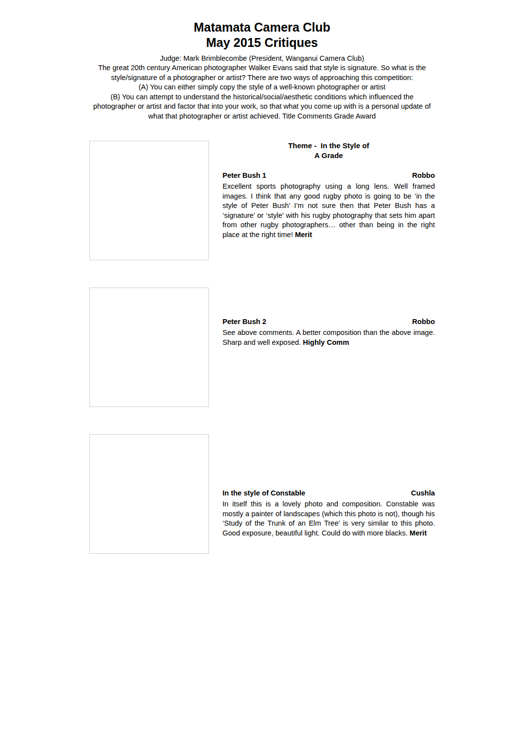Matamata Camera Club
May 2015 Critiques
Judge: Mark Brimblecombe (President, Wanganui Camera Club)
The great 20th century American photographer Walker Evans said that style is signature. So what is the style/signature of a photographer or artist? There are two ways of approaching this competition:
(A) You can either simply copy the style of a well-known photographer or artist
(B) You can attempt to understand the historical/social/aesthetic conditions which influenced the photographer or artist and factor that into your work, so that what you come up with is a personal update of what that photographer or artist achieved. Title Comments Grade Award
Theme - In the Style of
A Grade
Peter Bush 1 Robbo
Excellent sports photography using a long lens. Well framed images. I think that any good rugby photo is going to be ‘in the style of Peter Bush’ I’m not sure then that Peter Bush has a ‘signature’ or ‘style’ with his rugby photography that sets him apart from other rugby photographers… other than being in the right place at the right time! Merit
Peter Bush 2 Robbo
See above comments. A better composition than the above image. Sharp and well exposed. Highly Comm
In the style of Constable Cushla
In itself this is a lovely photo and composition. Constable was mostly a painter of landscapes (which this photo is not), though his ‘Study of the Trunk of an Elm Tree’ is very similar to this photo. Good exposure, beautiful light. Could do with more blacks. Merit